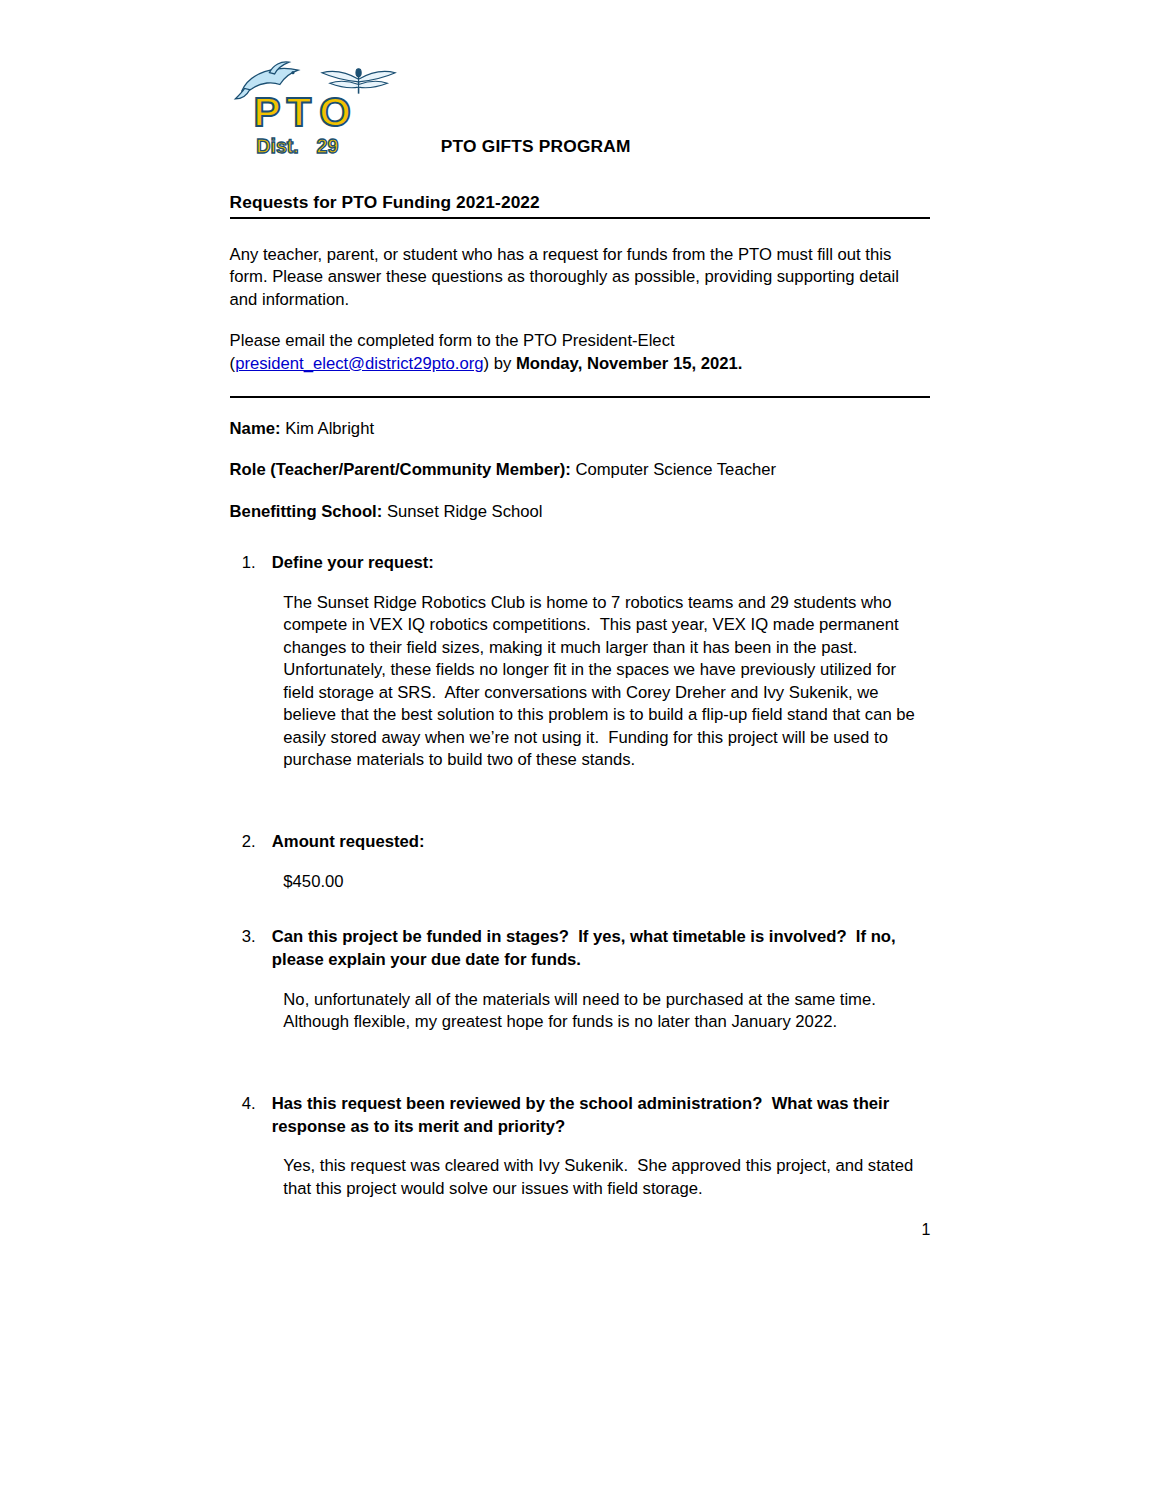P T O Dist. 29
PTO GIFTS PROGRAM
Requests for PTO Funding 2021-2022
Any teacher, parent, or student who has a request for funds from the PTO must fill out this form. Please answer these questions as thoroughly as possible, providing supporting detail and information.
Please email the completed form to the PTO President-Elect (president_elect@district29pto.org) by Monday, November 15, 2021.
Name: Kim Albright
Role (Teacher/Parent/Community Member): Computer Science Teacher
Benefitting School: Sunset Ridge School
Define your request: The Sunset Ridge Robotics Club is home to 7 robotics teams and 29 students who compete in VEX IQ robotics competitions. This past year, VEX IQ made permanent changes to their field sizes, making it much larger than it has been in the past. Unfortunately, these fields no longer fit in the spaces we have previously utilized for field storage at SRS. After conversations with Corey Dreher and Ivy Sukenik, we believe that the best solution to this problem is to build a flip-up field stand that can be easily stored away when we’re not using it. Funding for this project will be used to purchase materials to build two of these stands.
Amount requested: $450.00
Can this project be funded in stages? If yes, what timetable is involved? If no, please explain your due date for funds. No, unfortunately all of the materials will need to be purchased at the same time. Although flexible, my greatest hope for funds is no later than January 2022.
Has this request been reviewed by the school administration? What was their response as to its merit and priority? Yes, this request was cleared with Ivy Sukenik. She approved this project, and stated that this project would solve our issues with field storage.
1